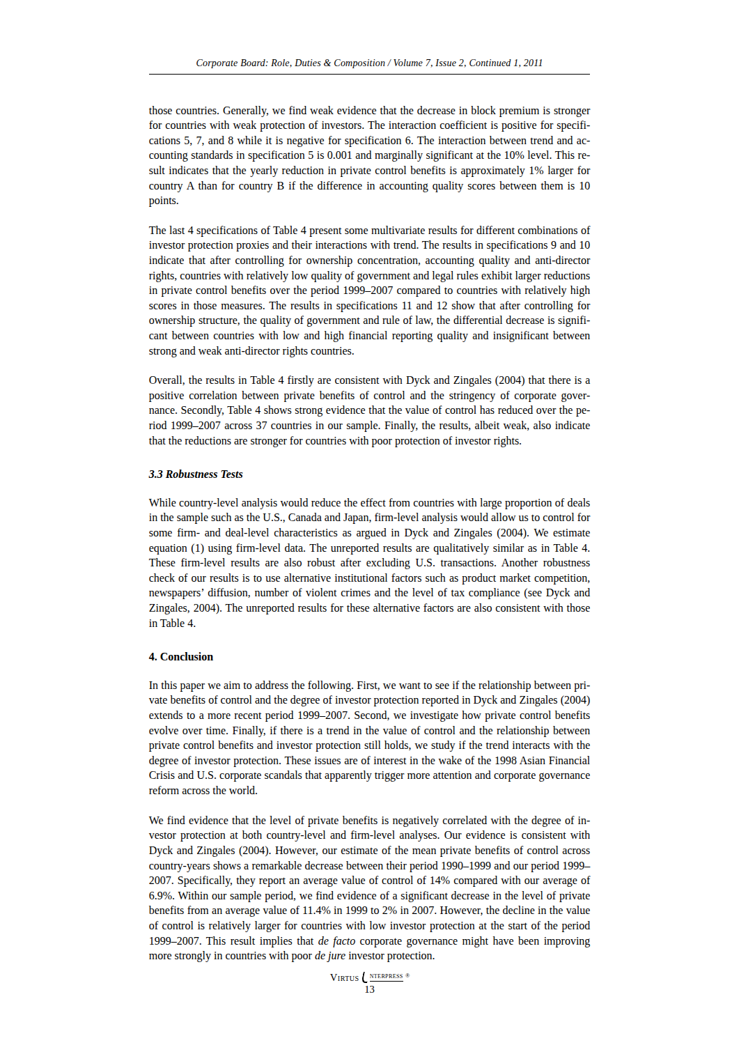Corporate Board: Role, Duties & Composition / Volume 7, Issue 2, Continued 1, 2011
those countries. Generally, we find weak evidence that the decrease in block premium is stronger for countries with weak protection of investors. The interaction coefficient is positive for specifications 5, 7, and 8 while it is negative for specification 6. The interaction between trend and accounting standards in specification 5 is 0.001 and marginally significant at the 10% level. This result indicates that the yearly reduction in private control benefits is approximately 1% larger for country A than for country B if the difference in accounting quality scores between them is 10 points.
The last 4 specifications of Table 4 present some multivariate results for different combinations of investor protection proxies and their interactions with trend. The results in specifications 9 and 10 indicate that after controlling for ownership concentration, accounting quality and anti-director rights, countries with relatively low quality of government and legal rules exhibit larger reductions in private control benefits over the period 1999–2007 compared to countries with relatively high scores in those measures. The results in specifications 11 and 12 show that after controlling for ownership structure, the quality of government and rule of law, the differential decrease is significant between countries with low and high financial reporting quality and insignificant between strong and weak anti-director rights countries.
Overall, the results in Table 4 firstly are consistent with Dyck and Zingales (2004) that there is a positive correlation between private benefits of control and the stringency of corporate governance. Secondly, Table 4 shows strong evidence that the value of control has reduced over the period 1999–2007 across 37 countries in our sample. Finally, the results, albeit weak, also indicate that the reductions are stronger for countries with poor protection of investor rights.
3.3 Robustness Tests
While country-level analysis would reduce the effect from countries with large proportion of deals in the sample such as the U.S., Canada and Japan, firm-level analysis would allow us to control for some firm- and deal-level characteristics as argued in Dyck and Zingales (2004). We estimate equation (1) using firm-level data. The unreported results are qualitatively similar as in Table 4. These firm-level results are also robust after excluding U.S. transactions. Another robustness check of our results is to use alternative institutional factors such as product market competition, newspapers’ diffusion, number of violent crimes and the level of tax compliance (see Dyck and Zingales, 2004). The unreported results for these alternative factors are also consistent with those in Table 4.
4. Conclusion
In this paper we aim to address the following. First, we want to see if the relationship between private benefits of control and the degree of investor protection reported in Dyck and Zingales (2004) extends to a more recent period 1999–2007. Second, we investigate how private control benefits evolve over time. Finally, if there is a trend in the value of control and the relationship between private control benefits and investor protection still holds, we study if the trend interacts with the degree of investor protection. These issues are of interest in the wake of the 1998 Asian Financial Crisis and U.S. corporate scandals that apparently trigger more attention and corporate governance reform across the world.
We find evidence that the level of private benefits is negatively correlated with the degree of investor protection at both country-level and firm-level analyses. Our evidence is consistent with Dyck and Zingales (2004). However, our estimate of the mean private benefits of control across country-years shows a remarkable decrease between their period 1990–1999 and our period 1999–2007. Specifically, they report an average value of control of 14% compared with our average of 6.9%. Within our sample period, we find evidence of a significant decrease in the level of private benefits from an average value of 11.4% in 1999 to 2% in 2007. However, the decline in the value of control is relatively larger for countries with low investor protection at the start of the period 1999–2007. This result implies that de facto corporate governance might have been improving more strongly in countries with poor de jure investor protection.
Virtus nterpress®
13